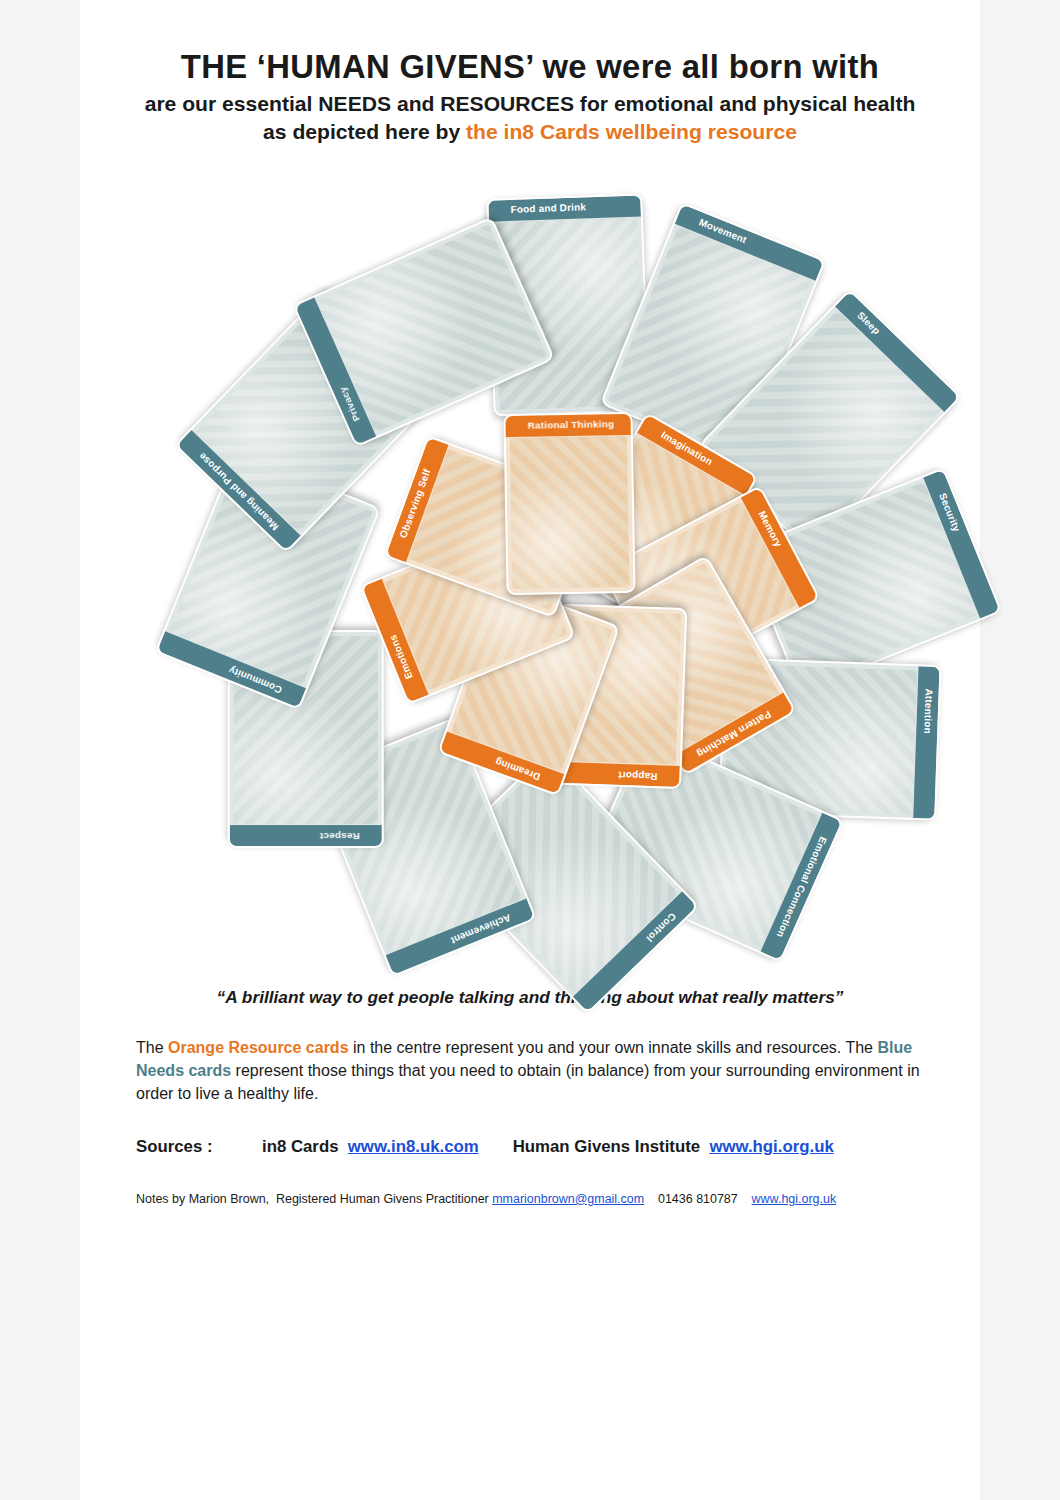THE ‘HUMAN GIVENS’ we were all born with
are our essential NEEDS and RESOURCES for emotional and physical health
as depicted here by the in8 Cards wellbeing resource
9
Food and Drink
10
Movement
11
Sleep
12
Security
13
Attention
14
Emotional Connection
15
Control
16
Achievement
17
Respect
18
Community
19
Meaning and Purpose
20
Privacy
1
Rational Thinking
2
Imagination
3
Memory
4
Pattern Matching
5
Rapport
6
Dreaming
7
Emotions
8
Observing Self
“A brilliant way to get people talking and thinking about what really matters”
The Orange Resource cards in the centre represent you and your own innate skills and resources. The Blue Needs cards represent those things that you need to obtain (in balance) from your surrounding environment in order to live a healthy life.
Sources : in8 Cards www.in8.uk.com Human Givens Institute www.hgi.org.uk
Notes by Marion Brown, Registered Human Givens Practitioner mmarionbrown@gmail.com 01436 810787 www.hgi.org.uk